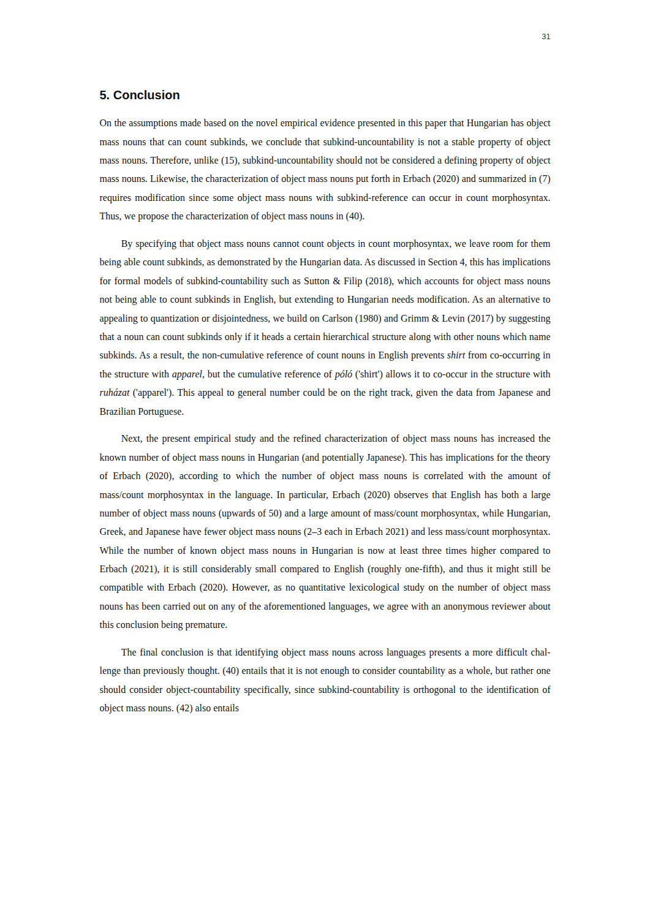31
5. Conclusion
On the assumptions made based on the novel empirical evidence presented in this paper that Hungarian has object mass nouns that can count subkinds, we conclude that subkind-uncountability is not a stable property of object mass nouns. Therefore, unlike (15), subkind-uncountability should not be considered a defining property of object mass nouns. Likewise, the characterization of object mass nouns put forth in Erbach (2020) and summarized in (7) requires modification since some object mass nouns with subkind-reference can occur in count morphosyntax. Thus, we propose the characterization of object mass nouns in (40).
By specifying that object mass nouns cannot count objects in count morphosyntax, we leave room for them being able count subkinds, as demonstrated by the Hungarian data. As discussed in Section 4, this has implications for formal models of subkind-countability such as Sutton & Filip (2018), which accounts for object mass nouns not being able to count subkinds in English, but extending to Hungarian needs modification. As an alternative to appealing to quantization or disjointedness, we build on Carlson (1980) and Grimm & Levin (2017) by suggesting that a noun can count subkinds only if it heads a certain hierarchical structure along with other nouns which name subkinds. As a result, the non-cumulative reference of count nouns in English prevents shirt from co-occurring in the structure with apparel, but the cumulative reference of póló ('shirt') allows it to co-occur in the structure with ruházat ('apparel'). This appeal to general number could be on the right track, given the data from Japanese and Brazilian Portuguese.
Next, the present empirical study and the refined characterization of object mass nouns has increased the known number of object mass nouns in Hungarian (and potentially Japanese). This has implications for the theory of Erbach (2020), according to which the number of object mass nouns is correlated with the amount of mass/count morphosyntax in the language. In particular, Erbach (2020) observes that English has both a large number of object mass nouns (upwards of 50) and a large amount of mass/count morphosyntax, while Hungarian, Greek, and Japanese have fewer object mass nouns (2–3 each in Erbach 2021) and less mass/count morphosyntax. While the number of known object mass nouns in Hungarian is now at least three times higher compared to Erbach (2021), it is still considerably small compared to English (roughly one-fifth), and thus it might still be compatible with Erbach (2020). However, as no quantitative lexicological study on the number of object mass nouns has been carried out on any of the aforementioned languages, we agree with an anonymous reviewer about this conclusion being premature.
The final conclusion is that identifying object mass nouns across languages presents a more difficult challenge than previously thought. (40) entails that it is not enough to consider countability as a whole, but rather one should consider object-countability specifically, since subkind-countability is orthogonal to the identification of object mass nouns. (42) also entails